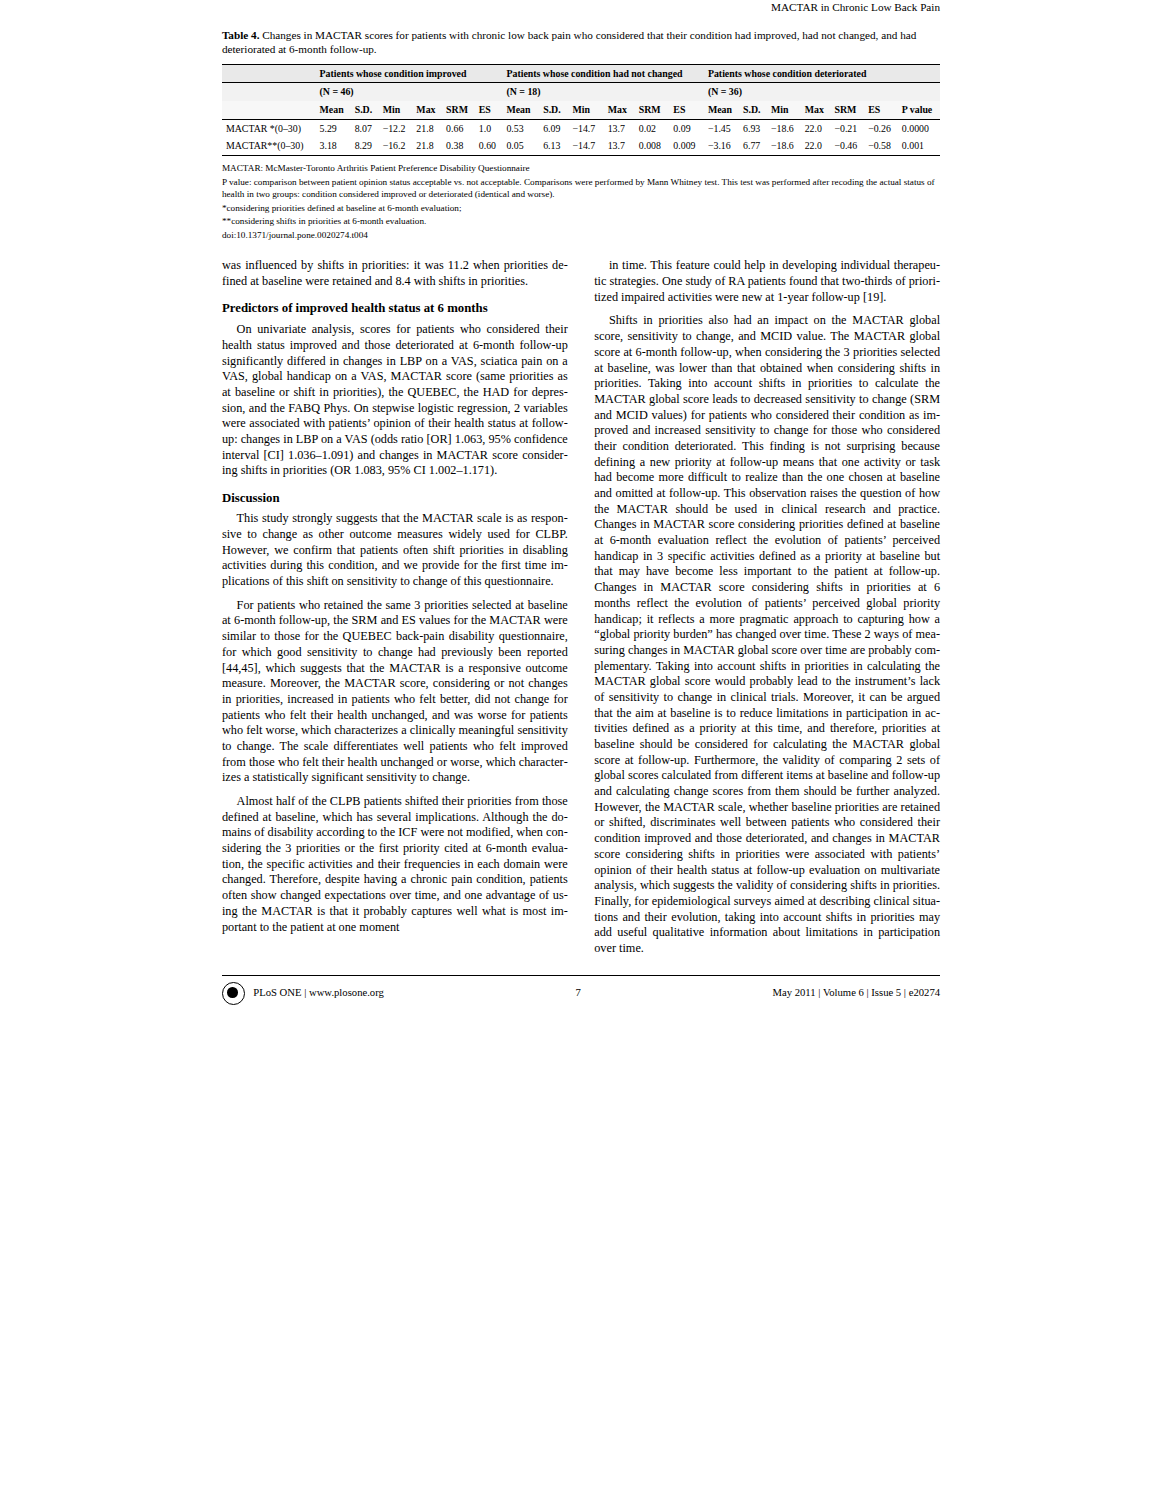MACTAR in Chronic Low Back Pain
Table 4. Changes in MACTAR scores for patients with chronic low back pain who considered that their condition had improved, had not changed, and had deteriorated at 6-month follow-up.
| | Patients whose condition improved | Patients whose condition had not changed | Patients whose condition deteriorated | |
| --- | --- | --- | --- | --- |
| | (N = 46) | (N = 18) | (N = 36) | |
| | Mean | S.D. | Min | Max | SRM | ES | Mean | S.D. | Min | Max | SRM | ES | Mean | S.D. | Min | Max | SRM | ES | P value |
| MACTAR *(0–30) | 5.29 | 8.07 | −12.2 | 21.8 | 0.66 | 1.0 | 0.53 | 6.09 | −14.7 | 13.7 | 0.02 | 0.09 | −1.45 | 6.93 | −18.6 | 22.0 | −0.21 | −0.26 | 0.0000 |
| MACTAR**(0–30) | 3.18 | 8.29 | −16.2 | 21.8 | 0.38 | 0.60 | 0.05 | 6.13 | −14.7 | 13.7 | 0.008 | 0.009 | −3.16 | 6.77 | −18.6 | 22.0 | −0.46 | −0.58 | 0.001 |
MACTAR: McMaster-Toronto Arthritis Patient Preference Disability Questionnaire
P value: comparison between patient opinion status acceptable vs. not acceptable. Comparisons were performed by Mann Whitney test. This test was performed after recoding the actual status of health in two groups: condition considered improved or deteriorated (identical and worse).
*considering priorities defined at baseline at 6-month evaluation;
**considering shifts in priorities at 6-month evaluation.
doi:10.1371/journal.pone.0020274.t004
was influenced by shifts in priorities: it was 11.2 when priorities defined at baseline were retained and 8.4 with shifts in priorities.
Predictors of improved health status at 6 months
On univariate analysis, scores for patients who considered their health status improved and those deteriorated at 6-month follow-up significantly differed in changes in LBP on a VAS, sciatica pain on a VAS, global handicap on a VAS, MACTAR score (same priorities as at baseline or shift in priorities), the QUEBEC, the HAD for depression, and the FABQ Phys. On stepwise logistic regression, 2 variables were associated with patients’ opinion of their health status at follow-up: changes in LBP on a VAS (odds ratio [OR] 1.063, 95% confidence interval [CI] 1.036–1.091) and changes in MACTAR score considering shifts in priorities (OR 1.083, 95% CI 1.002–1.171).
Discussion
This study strongly suggests that the MACTAR scale is as responsive to change as other outcome measures widely used for CLBP. However, we confirm that patients often shift priorities in disabling activities during this condition, and we provide for the first time implications of this shift on sensitivity to change of this questionnaire.
For patients who retained the same 3 priorities selected at baseline at 6-month follow-up, the SRM and ES values for the MACTAR were similar to those for the QUEBEC back-pain disability questionnaire, for which good sensitivity to change had previously been reported [44,45], which suggests that the MACTAR is a responsive outcome measure. Moreover, the MACTAR score, considering or not changes in priorities, increased in patients who felt better, did not change for patients who felt their health unchanged, and was worse for patients who felt worse, which characterizes a clinically meaningful sensitivity to change. The scale differentiates well patients who felt improved from those who felt their health unchanged or worse, which characterizes a statistically significant sensitivity to change.
Almost half of the CLPB patients shifted their priorities from those defined at baseline, which has several implications. Although the domains of disability according to the ICF were not modified, when considering the 3 priorities or the first priority cited at 6-month evaluation, the specific activities and their frequencies in each domain were changed. Therefore, despite having a chronic pain condition, patients often show changed expectations over time, and one advantage of using the MACTAR is that it probably captures well what is most important to the patient at one moment
in time. This feature could help in developing individual therapeutic strategies. One study of RA patients found that two-thirds of prioritized impaired activities were new at 1-year follow-up [19].
Shifts in priorities also had an impact on the MACTAR global score, sensitivity to change, and MCID value. The MACTAR global score at 6-month follow-up, when considering the 3 priorities selected at baseline, was lower than that obtained when considering shifts in priorities. Taking into account shifts in priorities to calculate the MACTAR global score leads to decreased sensitivity to change (SRM and MCID values) for patients who considered their condition as improved and increased sensitivity to change for those who considered their condition deteriorated. This finding is not surprising because defining a new priority at follow-up means that one activity or task had become more difficult to realize than the one chosen at baseline and omitted at follow-up. This observation raises the question of how the MACTAR should be used in clinical research and practice. Changes in MACTAR score considering priorities defined at baseline at 6-month evaluation reflect the evolution of patients’ perceived handicap in 3 specific activities defined as a priority at baseline but that may have become less important to the patient at follow-up. Changes in MACTAR score considering shifts in priorities at 6 months reflect the evolution of patients’ perceived global priority handicap; it reflects a more pragmatic approach to capturing how a “global priority burden” has changed over time. These 2 ways of measuring changes in MACTAR global score over time are probably complementary. Taking into account shifts in priorities in calculating the MACTAR global score would probably lead to the instrument’s lack of sensitivity to change in clinical trials. Moreover, it can be argued that the aim at baseline is to reduce limitations in participation in activities defined as a priority at this time, and therefore, priorities at baseline should be considered for calculating the MACTAR global score at follow-up. Furthermore, the validity of comparing 2 sets of global scores calculated from different items at baseline and follow-up and calculating change scores from them should be further analyzed. However, the MACTAR scale, whether baseline priorities are retained or shifted, discriminates well between patients who considered their condition improved and those deteriorated, and changes in MACTAR score considering shifts in priorities were associated with patients’ opinion of their health status at follow-up evaluation on multivariate analysis, which suggests the validity of considering shifts in priorities. Finally, for epidemiological surveys aimed at describing clinical situations and their evolution, taking into account shifts in priorities may add useful qualitative information about limitations in participation over time.
PLoS ONE | www.plosone.org
7
May 2011 | Volume 6 | Issue 5 | e20274